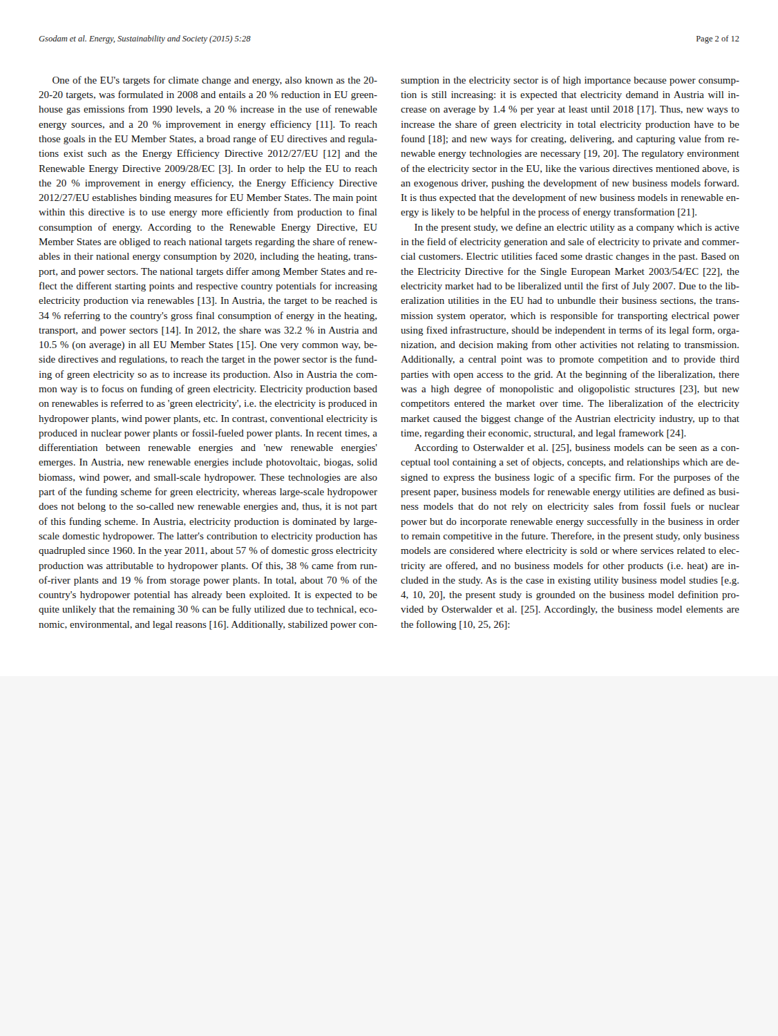Gsodam et al. Energy, Sustainability and Society (2015) 5:28
Page 2 of 12
One of the EU's targets for climate change and energy, also known as the 20-20-20 targets, was formulated in 2008 and entails a 20 % reduction in EU greenhouse gas emissions from 1990 levels, a 20 % increase in the use of renewable energy sources, and a 20 % improvement in energy efficiency [11]. To reach those goals in the EU Member States, a broad range of EU directives and regulations exist such as the Energy Efficiency Directive 2012/27/EU [12] and the Renewable Energy Directive 2009/28/EC [3]. In order to help the EU to reach the 20 % improvement in energy efficiency, the Energy Efficiency Directive 2012/27/EU establishes binding measures for EU Member States. The main point within this directive is to use energy more efficiently from production to final consumption of energy. According to the Renewable Energy Directive, EU Member States are obliged to reach national targets regarding the share of renewables in their national energy consumption by 2020, including the heating, transport, and power sectors. The national targets differ among Member States and reflect the different starting points and respective country potentials for increasing electricity production via renewables [13]. In Austria, the target to be reached is 34 % referring to the country's gross final consumption of energy in the heating, transport, and power sectors [14]. In 2012, the share was 32.2 % in Austria and 10.5 % (on average) in all EU Member States [15]. One very common way, beside directives and regulations, to reach the target in the power sector is the funding of green electricity so as to increase its production. Also in Austria the common way is to focus on funding of green electricity. Electricity production based on renewables is referred to as 'green electricity', i.e. the electricity is produced in hydropower plants, wind power plants, etc. In contrast, conventional electricity is produced in nuclear power plants or fossil-fueled power plants. In recent times, a differentiation between renewable energies and 'new renewable energies' emerges. In Austria, new renewable energies include photovoltaic, biogas, solid biomass, wind power, and small-scale hydropower. These technologies are also part of the funding scheme for green electricity, whereas large-scale hydropower does not belong to the so-called new renewable energies and, thus, it is not part of this funding scheme. In Austria, electricity production is dominated by large-scale domestic hydropower. The latter's contribution to electricity production has quadrupled since 1960. In the year 2011, about 57 % of domestic gross electricity production was attributable to hydropower plants. Of this, 38 % came from run-of-river plants and 19 % from storage power plants. In total, about 70 % of the country's hydropower potential has already been exploited. It is expected to be quite unlikely that the remaining 30 % can be fully utilized due to technical, economic, environmental, and legal reasons [16]. Additionally, stabilized power consumption in the electricity sector is of high importance because power consumption is still increasing: it is expected that electricity demand in Austria will increase on average by 1.4 % per year at least until 2018 [17]. Thus, new ways to increase the share of green electricity in total electricity production have to be found [18]; and new ways for creating, delivering, and capturing value from renewable energy technologies are necessary [19, 20]. The regulatory environment of the electricity sector in the EU, like the various directives mentioned above, is an exogenous driver, pushing the development of new business models forward. It is thus expected that the development of new business models in renewable energy is likely to be helpful in the process of energy transformation [21].
In the present study, we define an electric utility as a company which is active in the field of electricity generation and sale of electricity to private and commercial customers. Electric utilities faced some drastic changes in the past. Based on the Electricity Directive for the Single European Market 2003/54/EC [22], the electricity market had to be liberalized until the first of July 2007. Due to the liberalization utilities in the EU had to unbundle their business sections, the transmission system operator, which is responsible for transporting electrical power using fixed infrastructure, should be independent in terms of its legal form, organization, and decision making from other activities not relating to transmission. Additionally, a central point was to promote competition and to provide third parties with open access to the grid. At the beginning of the liberalization, there was a high degree of monopolistic and oligopolistic structures [23], but new competitors entered the market over time. The liberalization of the electricity market caused the biggest change of the Austrian electricity industry, up to that time, regarding their economic, structural, and legal framework [24].
According to Osterwalder et al. [25], business models can be seen as a conceptual tool containing a set of objects, concepts, and relationships which are designed to express the business logic of a specific firm. For the purposes of the present paper, business models for renewable energy utilities are defined as business models that do not rely on electricity sales from fossil fuels or nuclear power but do incorporate renewable energy successfully in the business in order to remain competitive in the future. Therefore, in the present study, only business models are considered where electricity is sold or where services related to electricity are offered, and no business models for other products (i.e. heat) are included in the study. As is the case in existing utility business model studies [e.g. 4, 10, 20], the present study is grounded on the business model definition provided by Osterwalder et al. [25]. Accordingly, the business model elements are the following [10, 25, 26]: